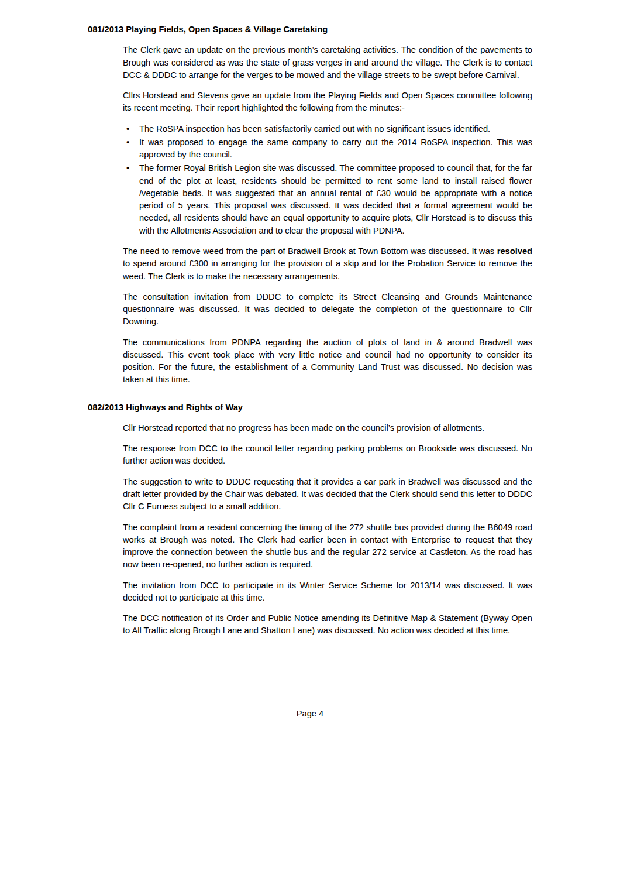081/2013 Playing Fields, Open Spaces & Village Caretaking
The Clerk gave an update on the previous month’s caretaking activities. The condition of the pavements to Brough was considered as was the state of grass verges in and around the village. The Clerk is to contact DCC & DDDC to arrange for the verges to be mowed and the village streets to be swept before Carnival.
Cllrs Horstead and Stevens gave an update from the Playing Fields and Open Spaces committee following its recent meeting. Their report highlighted the following from the minutes:-
The RoSPA inspection has been satisfactorily carried out with no significant issues identified.
It was proposed to engage the same company to carry out the 2014 RoSPA inspection. This was approved by the council.
The former Royal British Legion site was discussed. The committee proposed to council that, for the far end of the plot at least, residents should be permitted to rent some land to install raised flower /vegetable beds. It was suggested that an annual rental of £30 would be appropriate with a notice period of 5 years. This proposal was discussed. It was decided that a formal agreement would be needed, all residents should have an equal opportunity to acquire plots, Cllr Horstead is to discuss this with the Allotments Association and to clear the proposal with PDNPA.
The need to remove weed from the part of Bradwell Brook at Town Bottom was discussed. It was resolved to spend around £300 in arranging for the provision of a skip and for the Probation Service to remove the weed. The Clerk is to make the necessary arrangements.
The consultation invitation from DDDC to complete its Street Cleansing and Grounds Maintenance questionnaire was discussed. It was decided to delegate the completion of the questionnaire to Cllr Downing.
The communications from PDNPA regarding the auction of plots of land in & around Bradwell was discussed. This event took place with very little notice and council had no opportunity to consider its position. For the future, the establishment of a Community Land Trust was discussed. No decision was taken at this time.
082/2013 Highways and Rights of Way
Cllr Horstead reported that no progress has been made on the council’s provision of allotments.
The response from DCC to the council letter regarding parking problems on Brookside was discussed. No further action was decided.
The suggestion to write to DDDC requesting that it provides a car park in Bradwell was discussed and the draft letter provided by the Chair was debated. It was decided that the Clerk should send this letter to DDDC Cllr C Furness subject to a small addition.
The complaint from a resident concerning the timing of the 272 shuttle bus provided during the B6049 road works at Brough was noted. The Clerk had earlier been in contact with Enterprise to request that they improve the connection between the shuttle bus and the regular 272 service at Castleton. As the road has now been re-opened, no further action is required.
The invitation from DCC to participate in its Winter Service Scheme for 2013/14 was discussed. It was decided not to participate at this time.
The DCC notification of its Order and Public Notice amending its Definitive Map & Statement (Byway Open to All Traffic along Brough Lane and Shatton Lane) was discussed. No action was decided at this time.
Page 4